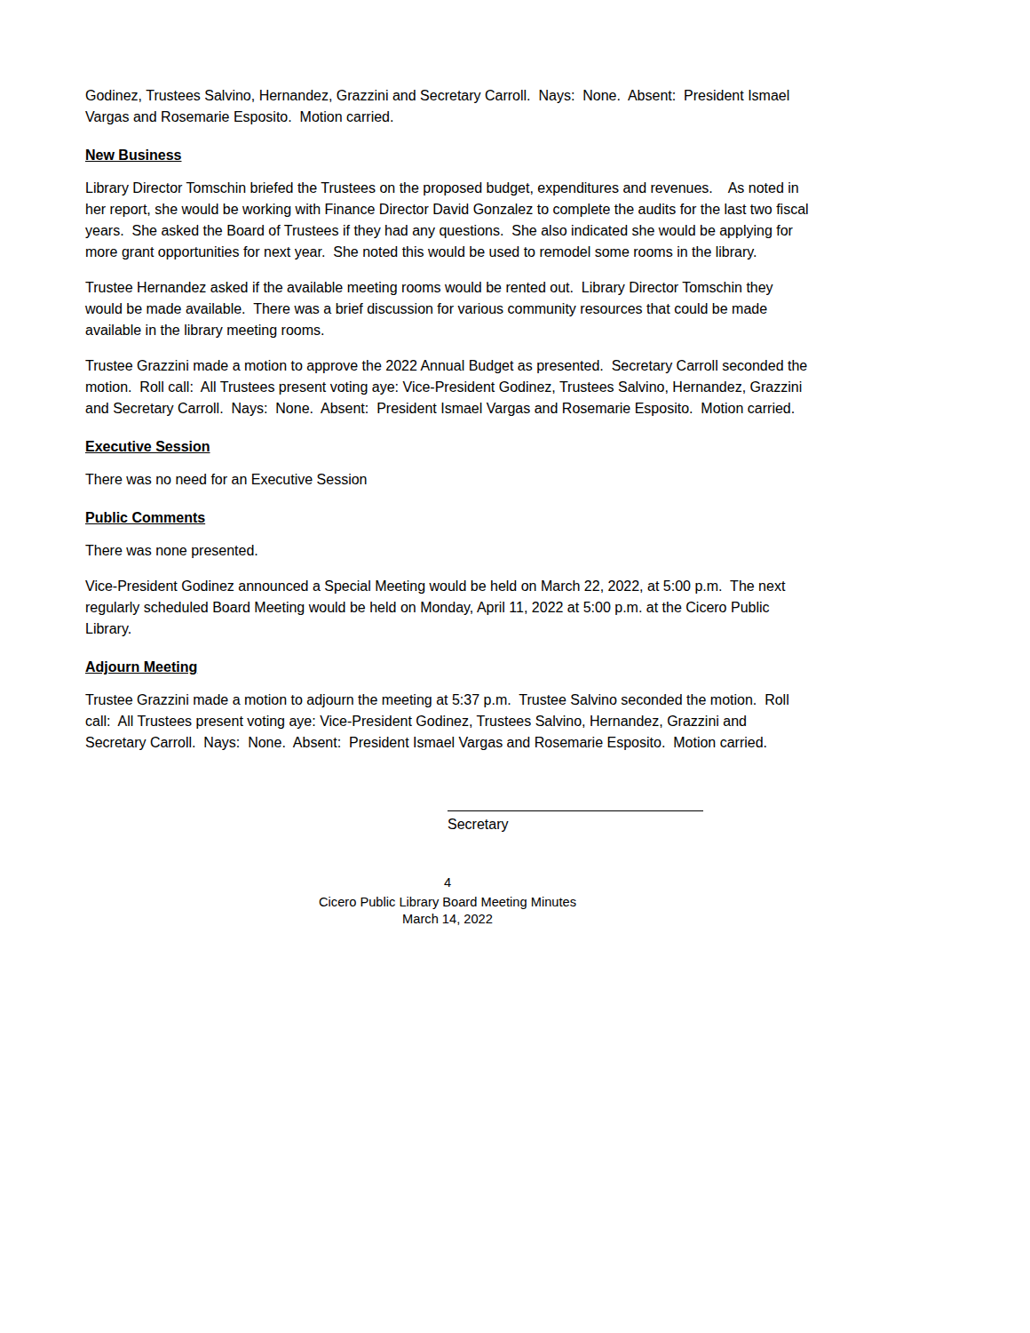Godinez, Trustees Salvino, Hernandez, Grazzini and Secretary Carroll. Nays: None. Absent: President Ismael Vargas and Rosemarie Esposito. Motion carried.
New Business
Library Director Tomschin briefed the Trustees on the proposed budget, expenditures and revenues. As noted in her report, she would be working with Finance Director David Gonzalez to complete the audits for the last two fiscal years. She asked the Board of Trustees if they had any questions. She also indicated she would be applying for more grant opportunities for next year. She noted this would be used to remodel some rooms in the library.
Trustee Hernandez asked if the available meeting rooms would be rented out. Library Director Tomschin they would be made available. There was a brief discussion for various community resources that could be made available in the library meeting rooms.
Trustee Grazzini made a motion to approve the 2022 Annual Budget as presented. Secretary Carroll seconded the motion. Roll call: All Trustees present voting aye: Vice-President Godinez, Trustees Salvino, Hernandez, Grazzini and Secretary Carroll. Nays: None. Absent: President Ismael Vargas and Rosemarie Esposito. Motion carried.
Executive Session
There was no need for an Executive Session
Public Comments
There was none presented.
Vice-President Godinez announced a Special Meeting would be held on March 22, 2022, at 5:00 p.m. The next regularly scheduled Board Meeting would be held on Monday, April 11, 2022 at 5:00 p.m. at the Cicero Public Library.
Adjourn Meeting
Trustee Grazzini made a motion to adjourn the meeting at 5:37 p.m. Trustee Salvino seconded the motion. Roll call: All Trustees present voting aye: Vice-President Godinez, Trustees Salvino, Hernandez, Grazzini and Secretary Carroll. Nays: None. Absent: President Ismael Vargas and Rosemarie Esposito. Motion carried.
Secretary
4
Cicero Public Library Board Meeting Minutes
March 14, 2022